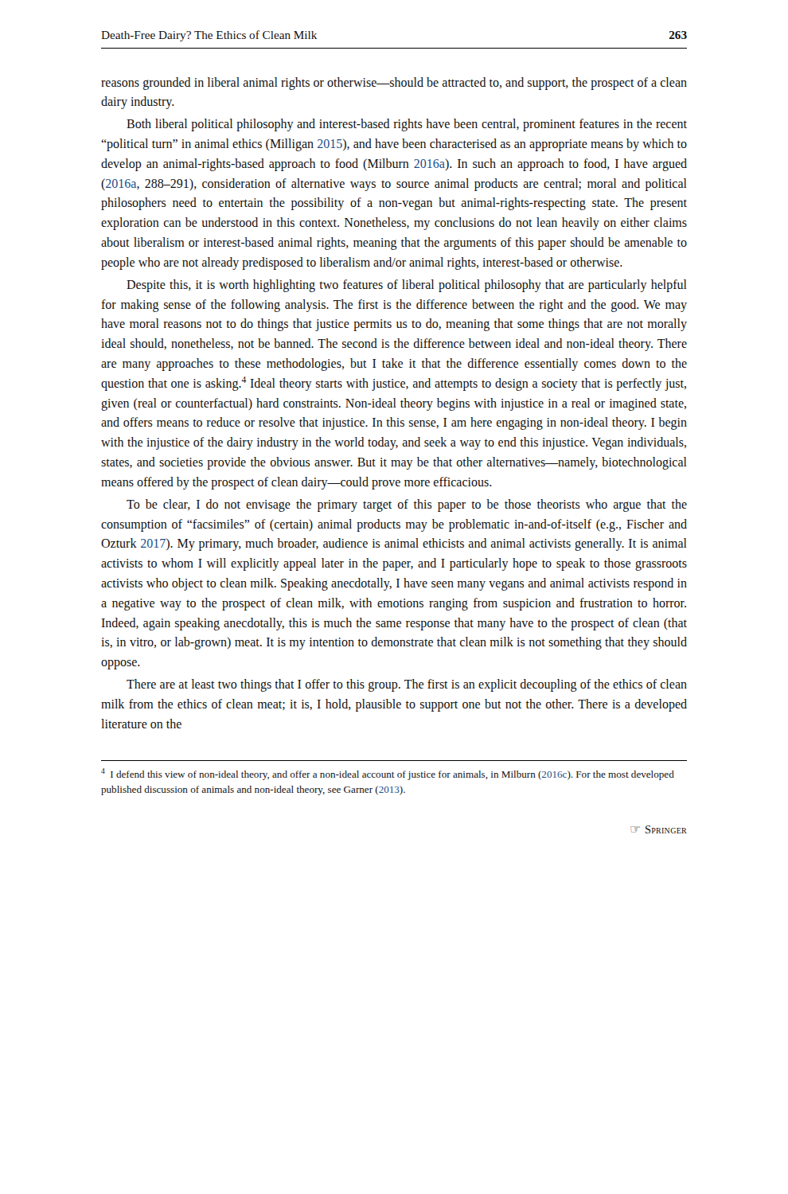Death-Free Dairy? The Ethics of Clean Milk 263
reasons grounded in liberal animal rights or otherwise—should be attracted to, and support, the prospect of a clean dairy industry.
Both liberal political philosophy and interest-based rights have been central, prominent features in the recent “political turn” in animal ethics (Milligan 2015), and have been characterised as an appropriate means by which to develop an animal-rights-based approach to food (Milburn 2016a). In such an approach to food, I have argued (2016a, 288–291), consideration of alternative ways to source animal products are central; moral and political philosophers need to entertain the possibility of a non-vegan but animal-rights-respecting state. The present exploration can be understood in this context. Nonetheless, my conclusions do not lean heavily on either claims about liberalism or interest-based animal rights, meaning that the arguments of this paper should be amenable to people who are not already predisposed to liberalism and/or animal rights, interest-based or otherwise.
Despite this, it is worth highlighting two features of liberal political philosophy that are particularly helpful for making sense of the following analysis. The first is the difference between the right and the good. We may have moral reasons not to do things that justice permits us to do, meaning that some things that are not morally ideal should, nonetheless, not be banned. The second is the difference between ideal and non-ideal theory. There are many approaches to these methodologies, but I take it that the difference essentially comes down to the question that one is asking.4 Ideal theory starts with justice, and attempts to design a society that is perfectly just, given (real or counterfactual) hard constraints. Non-ideal theory begins with injustice in a real or imagined state, and offers means to reduce or resolve that injustice. In this sense, I am here engaging in non-ideal theory. I begin with the injustice of the dairy industry in the world today, and seek a way to end this injustice. Vegan individuals, states, and societies provide the obvious answer. But it may be that other alternatives—namely, biotechnological means offered by the prospect of clean dairy—could prove more efficacious.
To be clear, I do not envisage the primary target of this paper to be those theorists who argue that the consumption of “facsimiles” of (certain) animal products may be problematic in-and-of-itself (e.g., Fischer and Ozturk 2017). My primary, much broader, audience is animal ethicists and animal activists generally. It is animal activists to whom I will explicitly appeal later in the paper, and I particularly hope to speak to those grassroots activists who object to clean milk. Speaking anecdotally, I have seen many vegans and animal activists respond in a negative way to the prospect of clean milk, with emotions ranging from suspicion and frustration to horror. Indeed, again speaking anecdotally, this is much the same response that many have to the prospect of clean (that is, in vitro, or lab-grown) meat. It is my intention to demonstrate that clean milk is not something that they should oppose.
There are at least two things that I offer to this group. The first is an explicit decoupling of the ethics of clean milk from the ethics of clean meat; it is, I hold, plausible to support one but not the other. There is a developed literature on the
4 I defend this view of non-ideal theory, and offer a non-ideal account of justice for animals, in Milburn (2016c). For the most developed published discussion of animals and non-ideal theory, see Garner (2013).
☞Springer